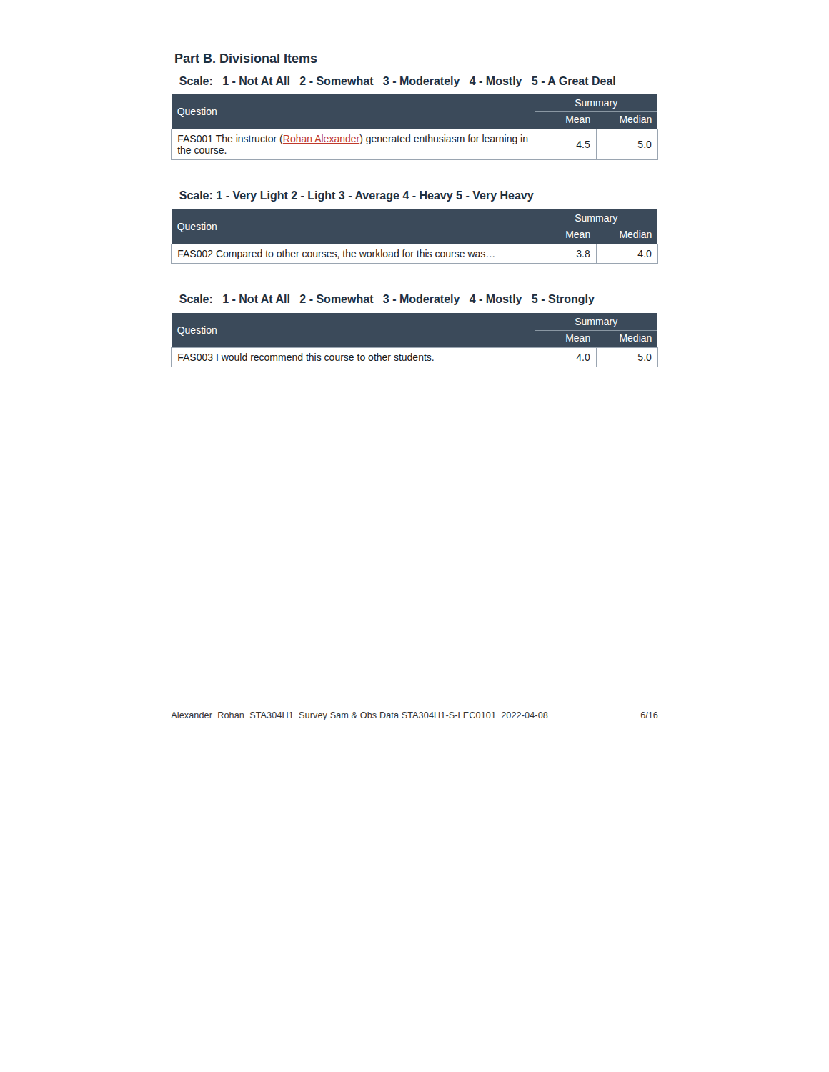Part B. Divisional Items
Scale: 1 - Not At All 2 - Somewhat 3 - Moderately 4 - Mostly 5 - A Great Deal
| Question | Summary |
| --- | --- |
| Mean | Median |
| FAS001 The instructor ( Rohan Alexander ) generated enthusiasm for learning in the course. | 4.5 | 5.0 |
Scale: 1 - Very Light 2 - Light 3 - Average 4 - Heavy 5 - Very Heavy
| Question | Summary |
| --- | --- |
| Mean | Median |
| FAS002 Compared to other courses, the workload for this course was… | 3.8 | 4.0 |
Scale: 1 - Not At All 2 - Somewhat 3 - Moderately 4 - Mostly 5 - Strongly
| Question | Summary |
| --- | --- |
| Mean | Median |
| FAS003 I would recommend this course to other students. | 4.0 | 5.0 |
Alexander_Rohan_STA304H1_Survey Sam & Obs Data STA304H1-S-LEC0101_2022-04-08
6/16